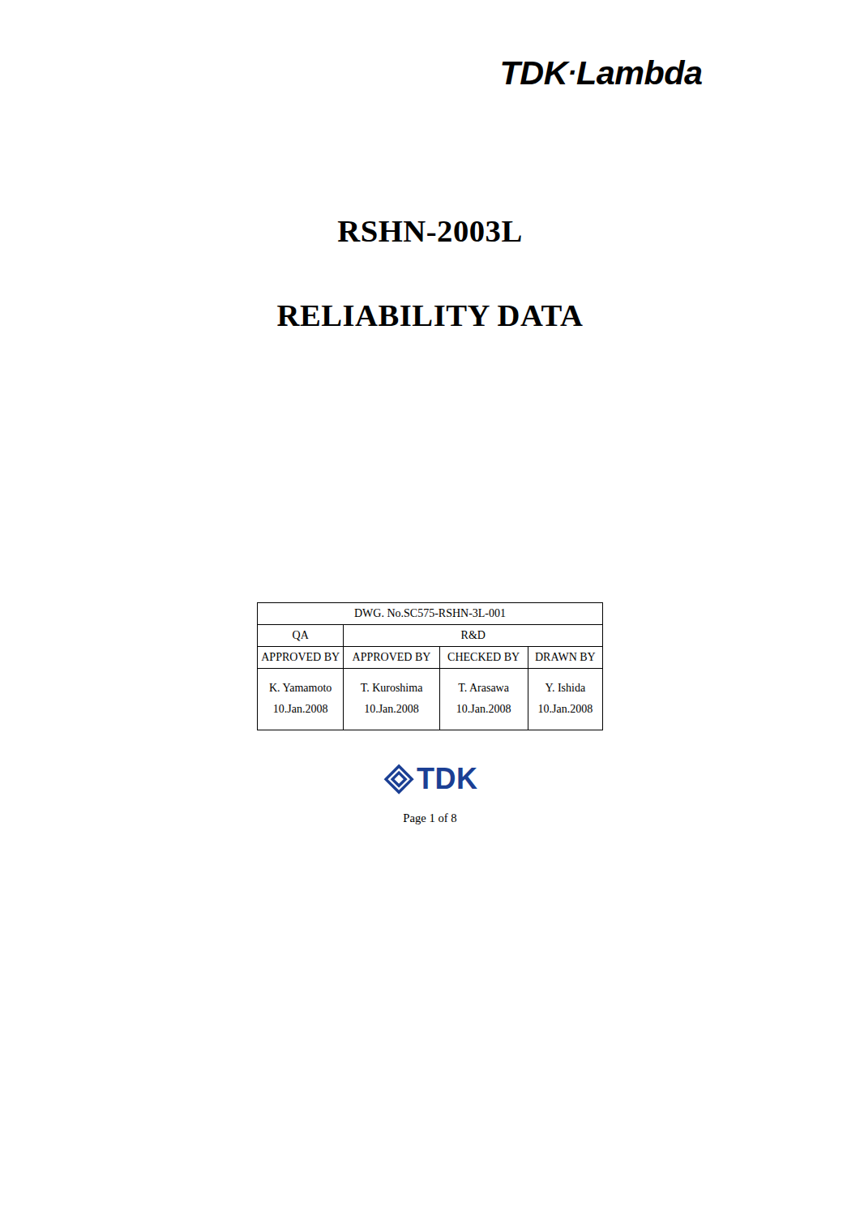TDK·Lambda
RSHN-2003L
RELIABILITY DATA
| DWG. No.SC575-RSHN-3L-001 |
| QA | R&D |
| APPROVED BY | APPROVED BY | CHECKED BY | DRAWN BY |
| K. Yamamoto 10.Jan.2008 | T. Kuroshima 10.Jan.2008 | T. Arasawa 10.Jan.2008 | Y. Ishida 10.Jan.2008 |
TDK
Page 1 of 8